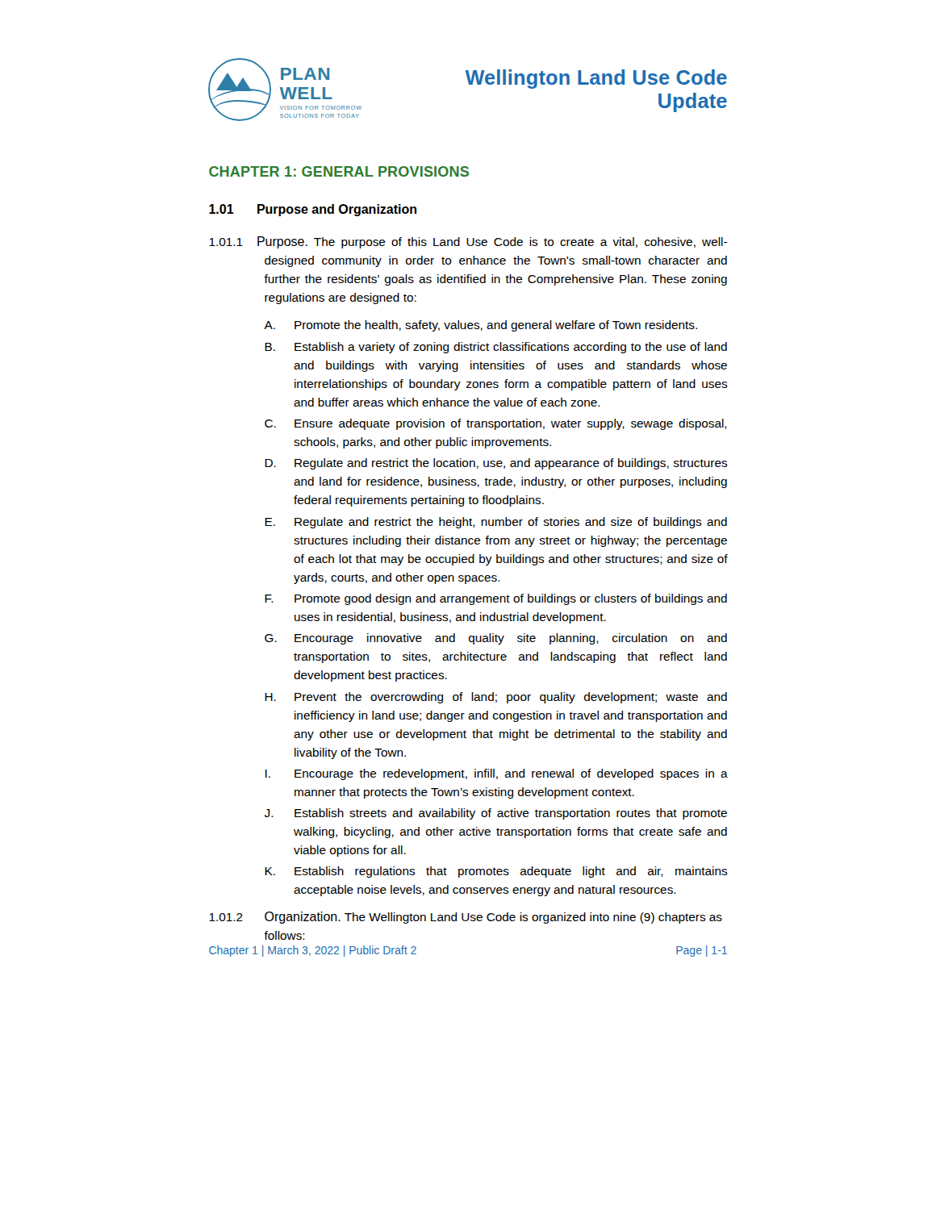PLAN WELL
VISION FOR TOMORROW
SOLUTIONS FOR TODAY
Wellington Land Use Code Update
CHAPTER 1: GENERAL PROVISIONS
1.01 Purpose and Organization
1.01.1 Purpose. The purpose of this Land Use Code is to create a vital, cohesive, well-designed community in order to enhance the Town's small-town character and further the residents’ goals as identified in the Comprehensive Plan. These zoning regulations are designed to:
A. Promote the health, safety, values, and general welfare of Town residents.
B. Establish a variety of zoning district classifications according to the use of land and buildings with varying intensities of uses and standards whose interrelationships of boundary zones form a compatible pattern of land uses and buffer areas which enhance the value of each zone.
C. Ensure adequate provision of transportation, water supply, sewage disposal, schools, parks, and other public improvements.
D. Regulate and restrict the location, use, and appearance of buildings, structures and land for residence, business, trade, industry, or other purposes, including federal requirements pertaining to floodplains.
E. Regulate and restrict the height, number of stories and size of buildings and structures including their distance from any street or highway; the percentage of each lot that may be occupied by buildings and other structures; and size of yards, courts, and other open spaces.
F. Promote good design and arrangement of buildings or clusters of buildings and uses in residential, business, and industrial development.
G. Encourage innovative and quality site planning, circulation on and transportation to sites, architecture and landscaping that reflect land development best practices.
H. Prevent the overcrowding of land; poor quality development; waste and inefficiency in land use; danger and congestion in travel and transportation and any other use or development that might be detrimental to the stability and livability of the Town.
I. Encourage the redevelopment, infill, and renewal of developed spaces in a manner that protects the Town’s existing development context.
J. Establish streets and availability of active transportation routes that promote walking, bicycling, and other active transportation forms that create safe and viable options for all.
K. Establish regulations that promotes adequate light and air, maintains acceptable noise levels, and conserves energy and natural resources.
1.01.2 Organization. The Wellington Land Use Code is organized into nine (9) chapters as follows:
Chapter 1 | March 3, 2022 | Public Draft 2 Page | 1-1